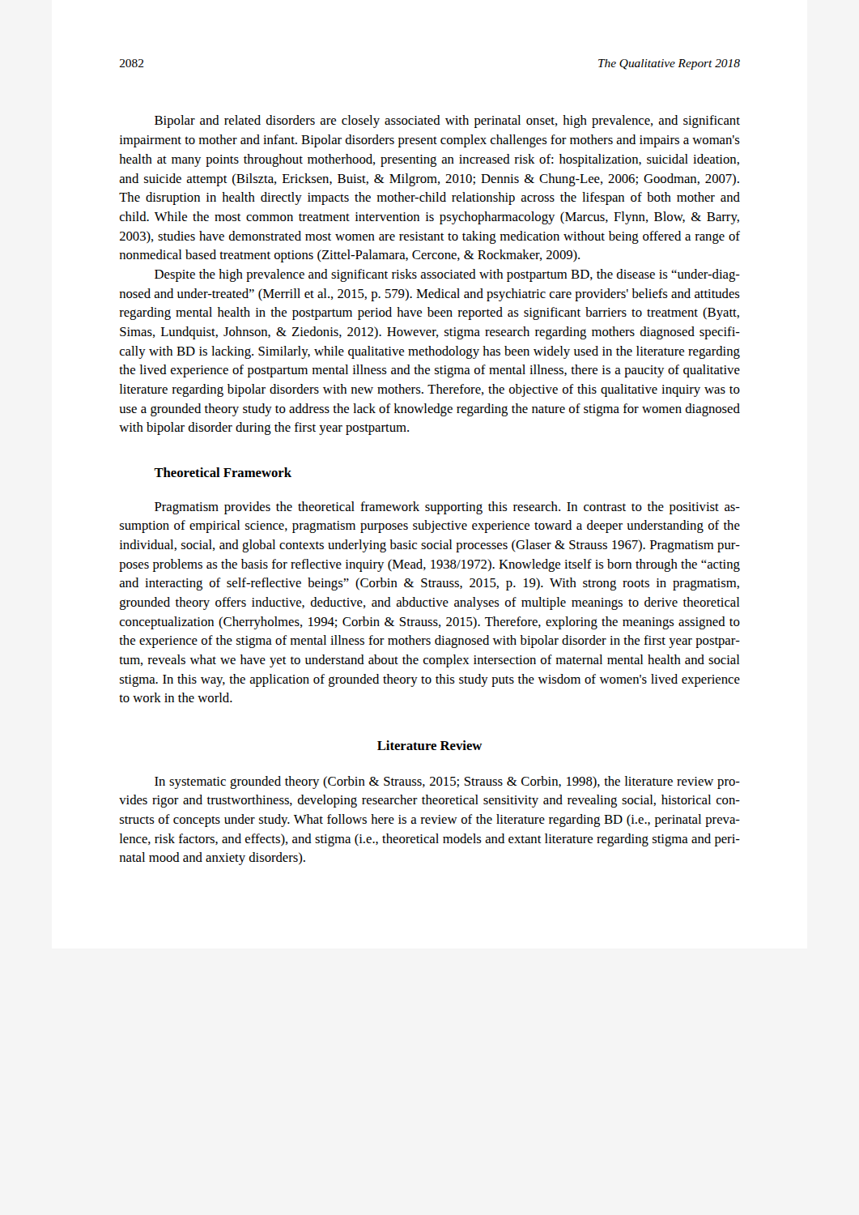2082 The Qualitative Report 2018
Stigma and Bipolar Disorder in the First Year Postpartum
Bipolar and related disorders are closely associated with perinatal onset, high prevalence, and significant impairment to mother and infant. Bipolar disorders present complex challenges for mothers and impairs a woman's health at many points throughout motherhood, presenting an increased risk of: hospitalization, suicidal ideation, and suicide attempt (Bilszta, Ericksen, Buist, & Milgrom, 2010; Dennis & Chung-Lee, 2006; Goodman, 2007). The disruption in health directly impacts the mother-child relationship across the lifespan of both mother and child. While the most common treatment intervention is psychopharmacology (Marcus, Flynn, Blow, & Barry, 2003), studies have demonstrated most women are resistant to taking medication without being offered a range of nonmedical based treatment options (Zittel-Palamara, Cercone, & Rockmaker, 2009).
Despite the high prevalence and significant risks associated with postpartum BD, the disease is “under-diagnosed and under-treated” (Merrill et al., 2015, p. 579). Medical and psychiatric care providers' beliefs and attitudes regarding mental health in the postpartum period have been reported as significant barriers to treatment (Byatt, Simas, Lundquist, Johnson, & Ziedonis, 2012). However, stigma research regarding mothers diagnosed specifically with BD is lacking. Similarly, while qualitative methodology has been widely used in the literature regarding the lived experience of postpartum mental illness and the stigma of mental illness, there is a paucity of qualitative literature regarding bipolar disorders with new mothers. Therefore, the objective of this qualitative inquiry was to use a grounded theory study to address the lack of knowledge regarding the nature of stigma for women diagnosed with bipolar disorder during the first year postpartum.
Theoretical Framework
Pragmatism provides the theoretical framework supporting this research. In contrast to the positivist assumption of empirical science, pragmatism purposes subjective experience toward a deeper understanding of the individual, social, and global contexts underlying basic social processes (Glaser & Strauss 1967). Pragmatism purposes problems as the basis for reflective inquiry (Mead, 1938/1972). Knowledge itself is born through the “acting and interacting of self-reflective beings” (Corbin & Strauss, 2015, p. 19). With strong roots in pragmatism, grounded theory offers inductive, deductive, and abductive analyses of multiple meanings to derive theoretical conceptualization (Cherryholmes, 1994; Corbin & Strauss, 2015). Therefore, exploring the meanings assigned to the experience of the stigma of mental illness for mothers diagnosed with bipolar disorder in the first year postpartum, reveals what we have yet to understand about the complex intersection of maternal mental health and social stigma. In this way, the application of grounded theory to this study puts the wisdom of women's lived experience to work in the world.
Literature Review
In systematic grounded theory (Corbin & Strauss, 2015; Strauss & Corbin, 1998), the literature review provides rigor and trustworthiness, developing researcher theoretical sensitivity and revealing social, historical constructs of concepts under study. What follows here is a review of the literature regarding BD (i.e., perinatal prevalence, risk factors, and effects), and stigma (i.e., theoretical models and extant literature regarding stigma and perinatal mood and anxiety disorders).